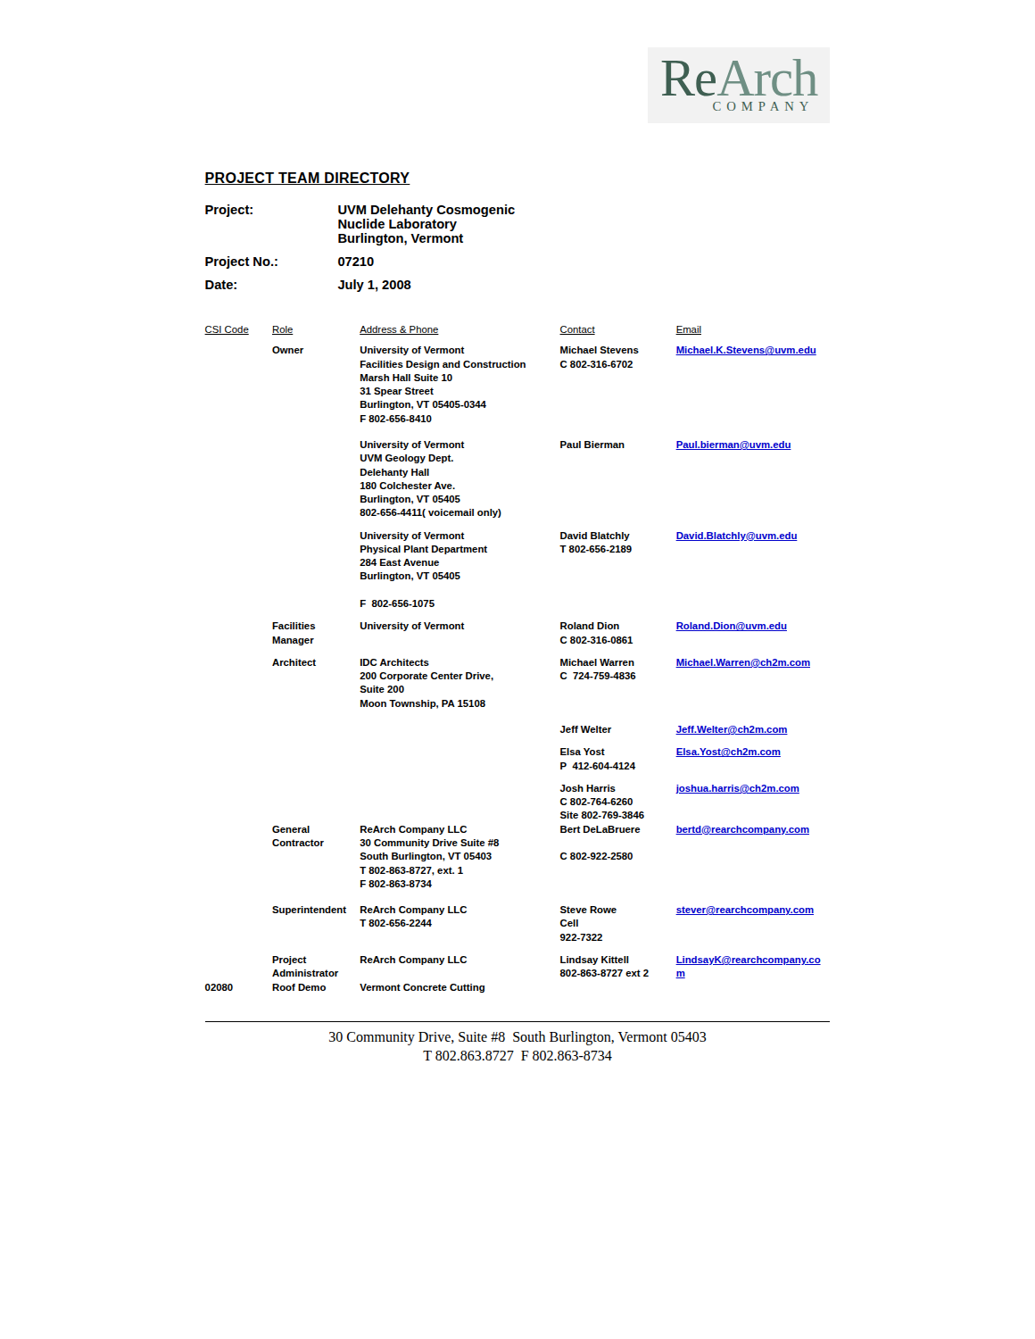Re Arch
COMPANY
PROJECT TEAM DIRECTORY
| Project: | UVM Delehanty Cosmogenic Nuclide Laboratory Burlington, Vermont |
| Project No.: | 07210 |
| Date: | July 1, 2008 |
| CSI Code | Role | Address & Phone | Contact | Email |
| --- | --- | --- | --- | --- |
| | Owner | University of Vermont Facilities Design and Construction Marsh Hall Suite 10 31 Spear Street Burlington, VT 05405-0344 F 802-656-8410 | Michael Stevens C 802-316-6702 | Michael.K.Stevens@uvm.edu |
| | | University of Vermont UVM Geology Dept. Delehanty Hall 180 Colchester Ave. Burlington, VT 05405 802-656-4411( voicemail only) | Paul Bierman | Paul.bierman@uvm.edu |
| | | University of Vermont Physical Plant Department 284 East Avenue Burlington, VT 05405 F 802-656-1075 | David Blatchly T 802-656-2189 | David.Blatchly@uvm.edu |
| | Facilities Manager | University of Vermont | Roland Dion C 802-316-0861 | Roland.Dion@uvm.edu |
| | Architect | IDC Architects 200 Corporate Center Drive, Suite 200 Moon Township, PA 15108 | Michael Warren C 724-759-4836 | Michael.Warren@ch2m.com |
| | | | Jeff Welter | Jeff.Welter@ch2m.com |
| | | | Elsa Yost P 412-604-4124 | Elsa.Yost@ch2m.com |
| | | | Josh Harris C 802-764-6260 Site 802-769-3846 | joshua.harris@ch2m.com |
| | General Contractor | ReArch Company LLC 30 Community Drive Suite #8 South Burlington, VT 05403 T 802-863-8727, ext. 1 F 802-863-8734 | Bert DeLaBruere C 802-922-2580 | bertd@rearchcompany.com |
| | Superintendent | ReArch Company LLC T 802-656-2244 | Steve Rowe Cell 922-7322 | stever@rearchcompany.com |
| | Project Administrator | ReArch Company LLC | Lindsay Kittell 802-863-8727 ext 2 | LindsayK@rearchcompany.com |
| 02080 | Roof Demo | Vermont Concrete Cutting | | |
30 Community Drive, Suite #8 South Burlington, Vermont 05403
T 802.863.8727 F 802.863-8734